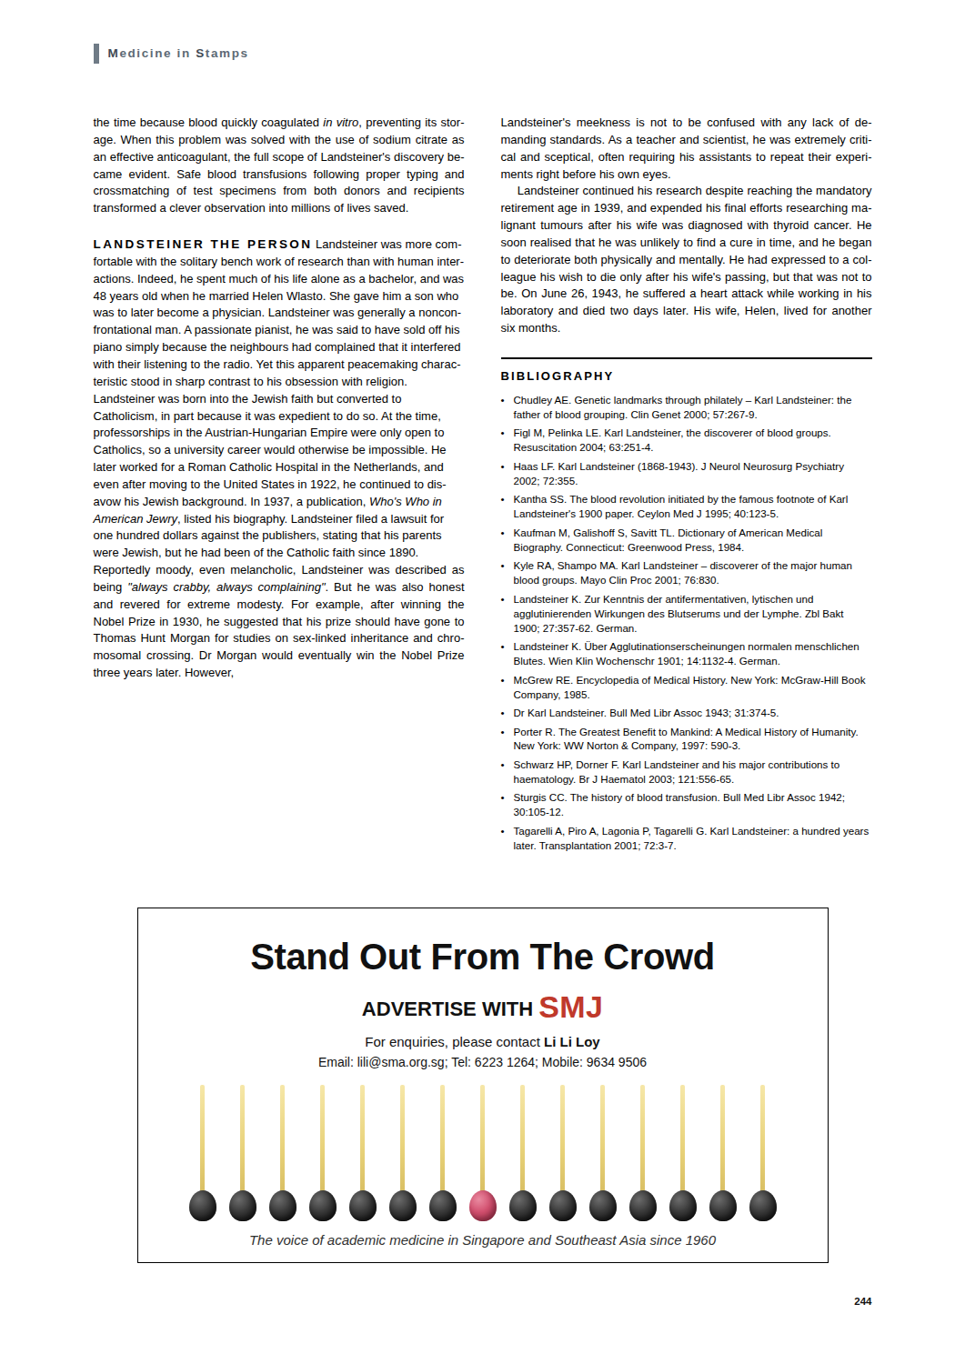Medicine in Stamps
the time because blood quickly coagulated in vitro, preventing its storage. When this problem was solved with the use of sodium citrate as an effective anticoagulant, the full scope of Landsteiner's discovery became evident. Safe blood transfusions following proper typing and crossmatching of test specimens from both donors and recipients transformed a clever observation into millions of lives saved.
LANDSTEINER THE PERSON
Landsteiner was more comfortable with the solitary bench work of research than with human interactions. Indeed, he spent much of his life alone as a bachelor, and was 48 years old when he married Helen Wlasto. She gave him a son who was to later become a physician. Landsteiner was generally a nonconfrontational man. A passionate pianist, he was said to have sold off his piano simply because the neighbours had complained that it interfered with their listening to the radio. Yet this apparent peacemaking characteristic stood in sharp contrast to his obsession with religion. Landsteiner was born into the Jewish faith but converted to Catholicism, in part because it was expedient to do so. At the time, professorships in the Austrian-Hungarian Empire were only open to Catholics, so a university career would otherwise be impossible. He later worked for a Roman Catholic Hospital in the Netherlands, and even after moving to the United States in 1922, he continued to disavow his Jewish background. In 1937, a publication, Who's Who in American Jewry, listed his biography. Landsteiner filed a lawsuit for one hundred dollars against the publishers, stating that his parents were Jewish, but he had been of the Catholic faith since 1890.
Reportedly moody, even melancholic, Landsteiner was described as being "always crabby, always complaining". But he was also honest and revered for extreme modesty. For example, after winning the Nobel Prize in 1930, he suggested that his prize should have gone to Thomas Hunt Morgan for studies on sex-linked inheritance and chromosomal crossing. Dr Morgan would eventually win the Nobel Prize three years later. However,
Landsteiner's meekness is not to be confused with any lack of demanding standards. As a teacher and scientist, he was extremely critical and sceptical, often requiring his assistants to repeat their experiments right before his own eyes.
Landsteiner continued his research despite reaching the mandatory retirement age in 1939, and expended his final efforts researching malignant tumours after his wife was diagnosed with thyroid cancer. He soon realised that he was unlikely to find a cure in time, and he began to deteriorate both physically and mentally. He had expressed to a colleague his wish to die only after his wife's passing, but that was not to be. On June 26, 1943, he suffered a heart attack while working in his laboratory and died two days later. His wife, Helen, lived for another six months.
BIBLIOGRAPHY
Chudley AE. Genetic landmarks through philately – Karl Landsteiner: the father of blood grouping. Clin Genet 2000; 57:267-9.
Figl M, Pelinka LE. Karl Landsteiner, the discoverer of blood groups. Resuscitation 2004; 63:251-4.
Haas LF. Karl Landsteiner (1868-1943). J Neurol Neurosurg Psychiatry 2002; 72:355.
Kantha SS. The blood revolution initiated by the famous footnote of Karl Landsteiner's 1900 paper. Ceylon Med J 1995; 40:123-5.
Kaufman M, Galishoff S, Savitt TL. Dictionary of American Medical Biography. Connecticut: Greenwood Press, 1984.
Kyle RA, Shampo MA. Karl Landsteiner – discoverer of the major human blood groups. Mayo Clin Proc 2001; 76:830.
Landsteiner K. Zur Kenntnis der antifermentativen, lytischen und agglutinierenden Wirkungen des Blutserums und der Lymphe. Zbl Bakt 1900; 27:357-62. German.
Landsteiner K. Über Agglutinationserscheinungen normalen menschlichen Blutes. Wien Klin Wochenschr 1901; 14:1132-4. German.
McGrew RE. Encyclopedia of Medical History. New York: McGraw-Hill Book Company, 1985.
Dr Karl Landsteiner. Bull Med Libr Assoc 1943; 31:374-5.
Porter R. The Greatest Benefit to Mankind: A Medical History of Humanity. New York: WW Norton & Company, 1997: 590-3.
Schwarz HP, Dorner F. Karl Landsteiner and his major contributions to haematology. Br J Haematol 2003; 121:556-65.
Sturgis CC. The history of blood transfusion. Bull Med Libr Assoc 1942; 30:105-12.
Tagarelli A, Piro A, Lagonia P, Tagarelli G. Karl Landsteiner: a hundred years later. Transplantation 2001; 72:3-7.
Stand Out From The Crowd
ADVERTISE WITH SMJ
For enquiries, please contact Li Li Loy
Email: lili@sma.org.sg; Tel: 6223 1264; Mobile: 9634 9506
The voice of academic medicine in Singapore and Southeast Asia since 1960
244